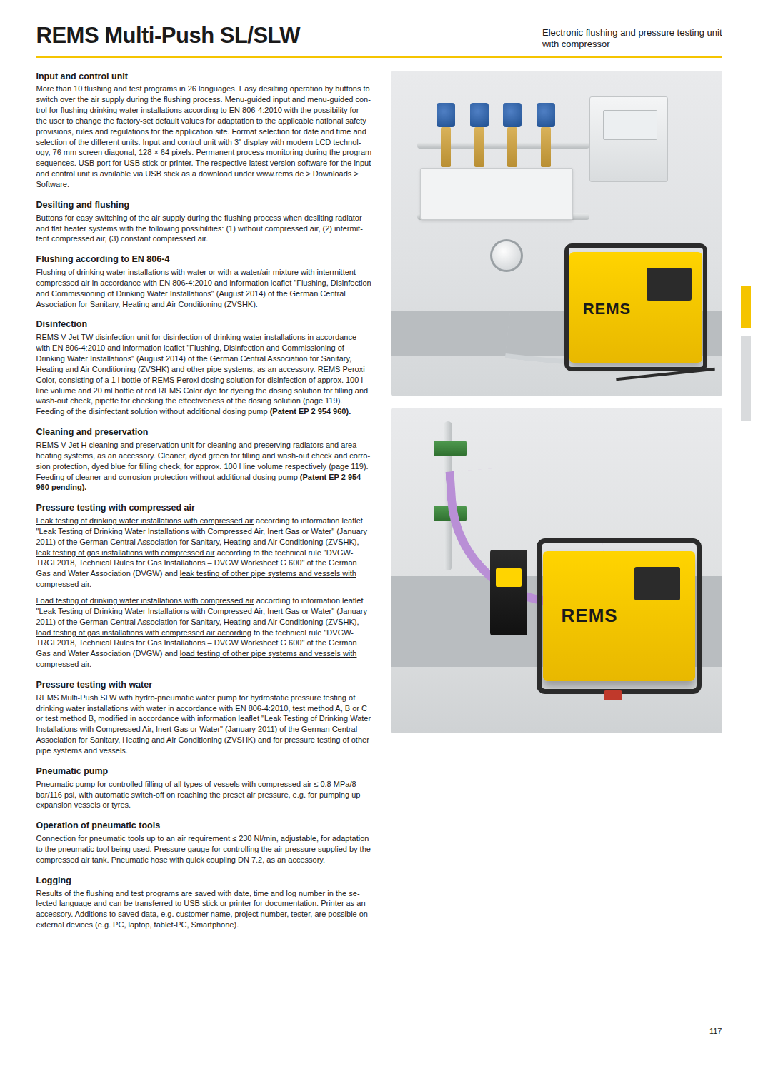REMS Multi-Push SL/SLW
Electronic flushing and pressure testing unit
with compressor
Input and control unit
More than 10 flushing and test programs in 26 languages. Easy desilting operation by buttons to switch over the air supply during the flushing process. Menu-guided input and menu-guided control for flushing drinking water installations according to EN 806-4:2010 with the possibility for the user to change the factory-set default values for adaptation to the applicable national safety provisions, rules and regulations for the application site. Format selection for date and time and selection of the different units. Input and control unit with 3" display with modern LCD technology, 76 mm screen diagonal, 128 × 64 pixels. Permanent process monitoring during the program sequences. USB port for USB stick or printer. The respective latest version software for the input and control unit is available via USB stick as a download under www.rems.de > Downloads > Software.
Desilting and flushing
Buttons for easy switching of the air supply during the flushing process when desilting radiator and flat heater systems with the following possibilities: (1) without compressed air, (2) intermittent compressed air, (3) constant compressed air.
Flushing according to EN 806-4
Flushing of drinking water installations with water or with a water/air mixture with intermittent compressed air in accordance with EN 806-4:2010 and information leaflet "Flushing, Disinfection and Commissioning of Drinking Water Installations" (August 2014) of the German Central Association for Sanitary, Heating and Air Conditioning (ZVSHK).
Disinfection
REMS V-Jet TW disinfection unit for disinfection of drinking water installations in accordance with EN 806-4:2010 and information leaflet "Flushing, Disinfection and Commissioning of Drinking Water Installations" (August 2014) of the German Central Association for Sanitary, Heating and Air Conditioning (ZVSHK) and other pipe systems, as an accessory. REMS Peroxi Color, consisting of a 1 l bottle of REMS Peroxi dosing solution for disinfection of approx. 100 l line volume and 20 ml bottle of red REMS Color dye for dyeing the dosing solution for filling and wash-out check, pipette for checking the effectiveness of the dosing solution (page 119). Feeding of the disinfectant solution without additional dosing pump (Patent EP 2 954 960).
Cleaning and preservation
REMS V-Jet H cleaning and preservation unit for cleaning and preserving radiators and area heating systems, as an accessory. Cleaner, dyed green for filling and wash-out check and corrosion protection, dyed blue for filling check, for approx. 100 l line volume respectively (page 119). Feeding of cleaner and corrosion protection without additional dosing pump (Patent EP 2 954 960 pending).
Pressure testing with compressed air
Leak testing of drinking water installations with compressed air according to information leaflet "Leak Testing of Drinking Water Installations with Compressed Air, Inert Gas or Water" (January 2011) of the German Central Association for Sanitary, Heating and Air Conditioning (ZVSHK), leak testing of gas installations with compressed air according to the technical rule "DVGW-TRGI 2018, Technical Rules for Gas Installations – DVGW Worksheet G 600" of the German Gas and Water Association (DVGW) and leak testing of other pipe systems and vessels with compressed air.
Load testing of drinking water installations with compressed air according to information leaflet "Leak Testing of Drinking Water Installations with Compressed Air, Inert Gas or Water" (January 2011) of the German Central Association for Sanitary, Heating and Air Conditioning (ZVSHK), load testing of gas installations with compressed air according to the technical rule "DVGW-TRGI 2018, Technical Rules for Gas Installations – DVGW Worksheet G 600" of the German Gas and Water Association (DVGW) and load testing of other pipe systems and vessels with compressed air.
Pressure testing with water
REMS Multi-Push SLW with hydro-pneumatic water pump for hydrostatic pressure testing of drinking water installations with water in accordance with EN 806-4:2010, test method A, B or C or test method B, modified in accordance with information leaflet "Leak Testing of Drinking Water Installations with Compressed Air, Inert Gas or Water" (January 2011) of the German Central Association for Sanitary, Heating and Air Conditioning (ZVSHK) and for pressure testing of other pipe systems and vessels.
Pneumatic pump
Pneumatic pump for controlled filling of all types of vessels with compressed air ≤ 0.8 MPa/8 bar/116 psi, with automatic switch-off on reaching the preset air pressure, e.g. for pumping up expansion vessels or tyres.
Operation of pneumatic tools
Connection for pneumatic tools up to an air requirement ≤ 230 Nl/min, adjustable, for adaptation to the pneumatic tool being used. Pressure gauge for controlling the air pressure supplied by the compressed air tank. Pneumatic hose with quick coupling DN 7.2, as an accessory.
Logging
Results of the flushing and test programs are saved with date, time and log number in the selected language and can be transferred to USB stick or printer for documentation. Printer as an accessory. Additions to saved data, e.g. customer name, project number, tester, are possible on external devices (e.g. PC, laptop, tablet-PC, Smartphone).
117